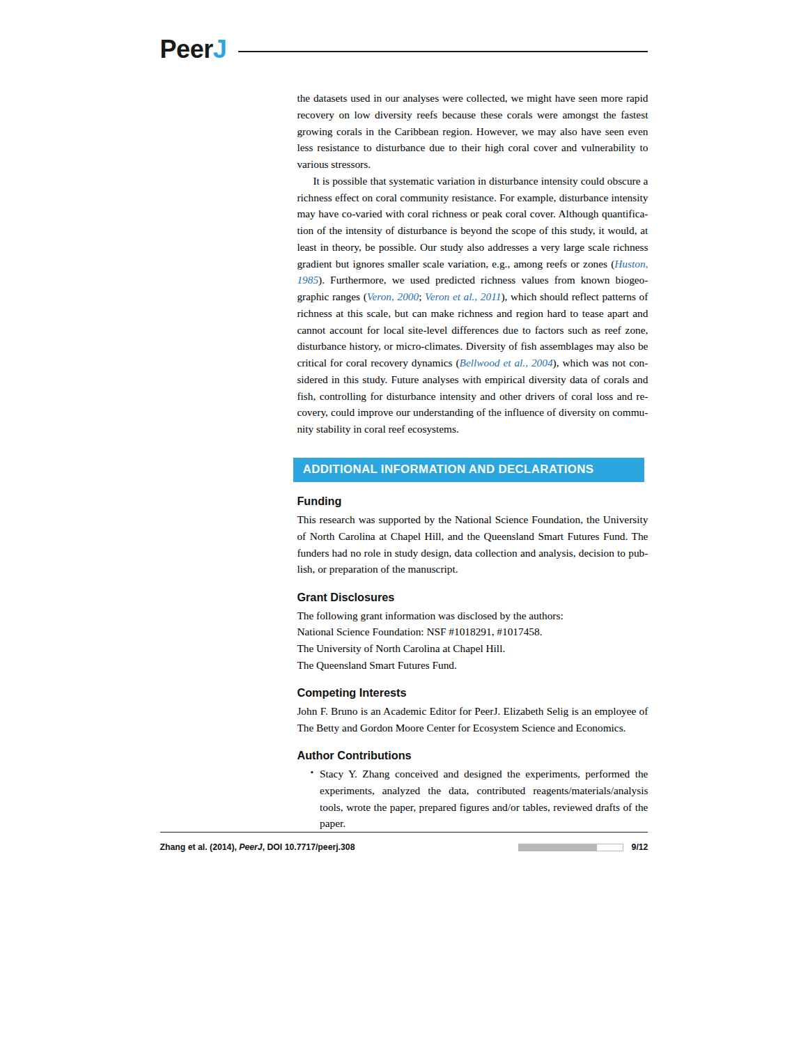PeerJ
the datasets used in our analyses were collected, we might have seen more rapid recovery on low diversity reefs because these corals were amongst the fastest growing corals in the Caribbean region. However, we may also have seen even less resistance to disturbance due to their high coral cover and vulnerability to various stressors.
It is possible that systematic variation in disturbance intensity could obscure a richness effect on coral community resistance. For example, disturbance intensity may have co-varied with coral richness or peak coral cover. Although quantification of the intensity of disturbance is beyond the scope of this study, it would, at least in theory, be possible. Our study also addresses a very large scale richness gradient but ignores smaller scale variation, e.g., among reefs or zones (Huston, 1985). Furthermore, we used predicted richness values from known biogeographic ranges (Veron, 2000; Veron et al., 2011), which should reflect patterns of richness at this scale, but can make richness and region hard to tease apart and cannot account for local site-level differences due to factors such as reef zone, disturbance history, or micro-climates. Diversity of fish assemblages may also be critical for coral recovery dynamics (Bellwood et al., 2004), which was not considered in this study. Future analyses with empirical diversity data of corals and fish, controlling for disturbance intensity and other drivers of coral loss and recovery, could improve our understanding of the influence of diversity on community stability in coral reef ecosystems.
ADDITIONAL INFORMATION AND DECLARATIONS
Funding
This research was supported by the National Science Foundation, the University of North Carolina at Chapel Hill, and the Queensland Smart Futures Fund. The funders had no role in study design, data collection and analysis, decision to publish, or preparation of the manuscript.
Grant Disclosures
The following grant information was disclosed by the authors:
National Science Foundation: NSF #1018291, #1017458.
The University of North Carolina at Chapel Hill.
The Queensland Smart Futures Fund.
Competing Interests
John F. Bruno is an Academic Editor for PeerJ. Elizabeth Selig is an employee of The Betty and Gordon Moore Center for Ecosystem Science and Economics.
Author Contributions
Stacy Y. Zhang conceived and designed the experiments, performed the experiments, analyzed the data, contributed reagents/materials/analysis tools, wrote the paper, prepared figures and/or tables, reviewed drafts of the paper.
Zhang et al. (2014), PeerJ, DOI 10.7717/peerj.308
9/12